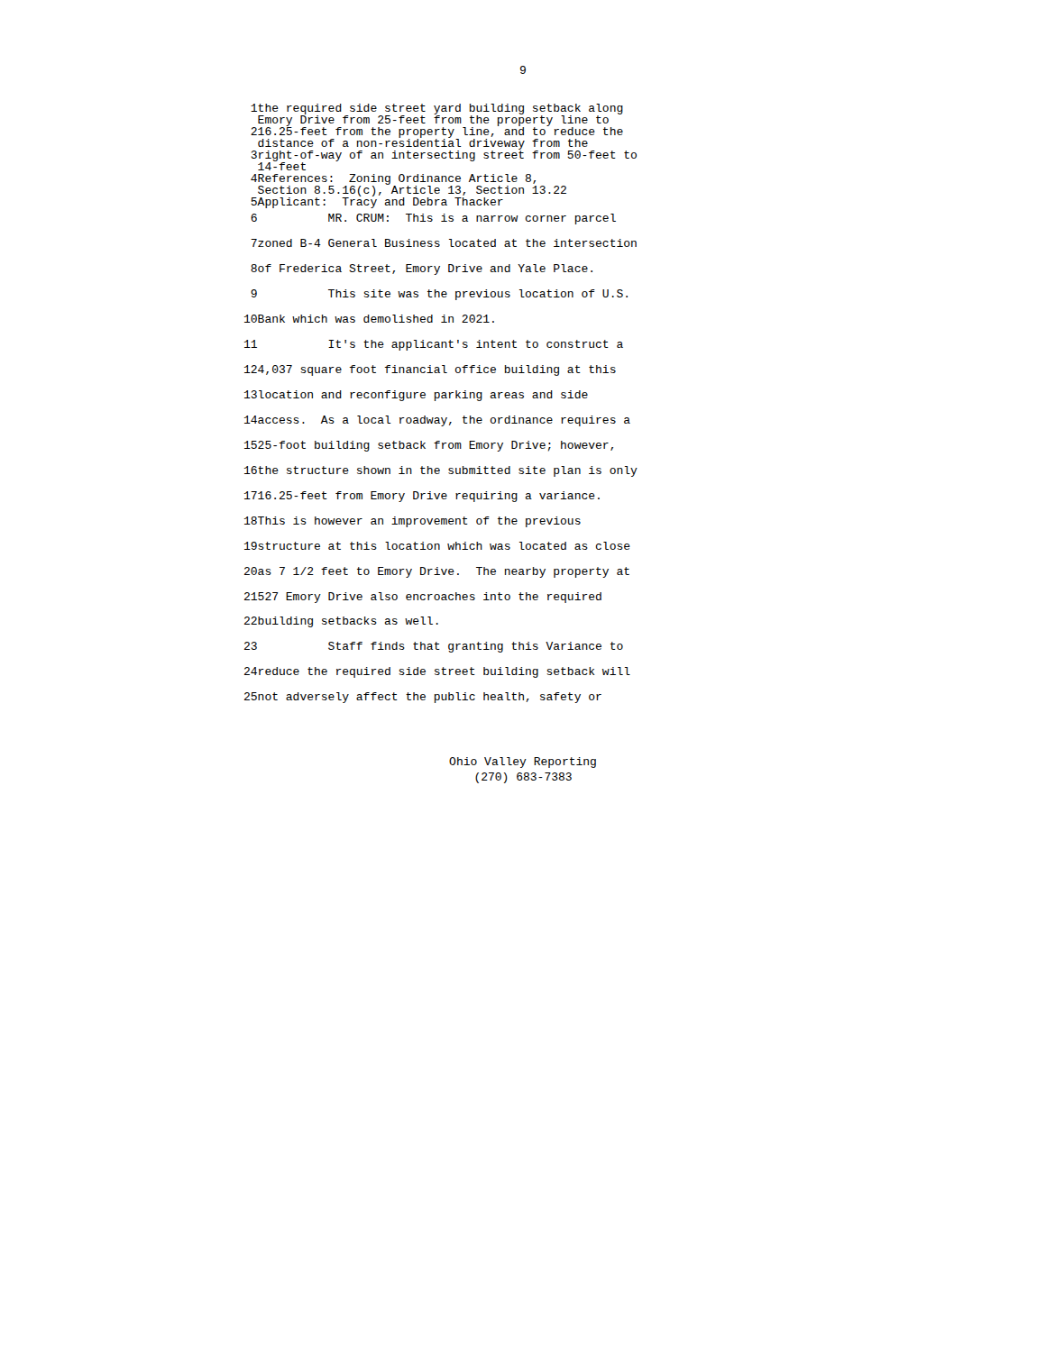9
| 1 | the required side street yard building setback along Emory Drive from 25-feet from the property line to |
| 2 | 16.25-feet from the property line, and to reduce the distance of a non-residential driveway from the |
| 3 | right-of-way of an intersecting street from 50-feet to 14-feet |
| 4 | References: Zoning Ordinance Article 8, Section 8.5.16(c), Article 13, Section 13.22 |
| 5 | Applicant: Tracy and Debra Thacker |
| 6 | MR. CRUM: This is a narrow corner parcel |
| 7 | zoned B-4 General Business located at the intersection |
| 8 | of Frederica Street, Emory Drive and Yale Place. |
| 9 | This site was the previous location of U.S. |
| 10 | Bank which was demolished in 2021. |
| 11 | It's the applicant's intent to construct a |
| 12 | 4,037 square foot financial office building at this |
| 13 | location and reconfigure parking areas and side |
| 14 | access. As a local roadway, the ordinance requires a |
| 15 | 25-foot building setback from Emory Drive; however, |
| 16 | the structure shown in the submitted site plan is only |
| 17 | 16.25-feet from Emory Drive requiring a variance. |
| 18 | This is however an improvement of the previous |
| 19 | structure at this location which was located as close |
| 20 | as 7 1/2 feet to Emory Drive. The nearby property at |
| 21 | 527 Emory Drive also encroaches into the required |
| 22 | building setbacks as well. |
| 23 | Staff finds that granting this Variance to |
| 24 | reduce the required side street building setback will |
| 25 | not adversely affect the public health, safety or |
Ohio Valley Reporting
(270) 683-7383